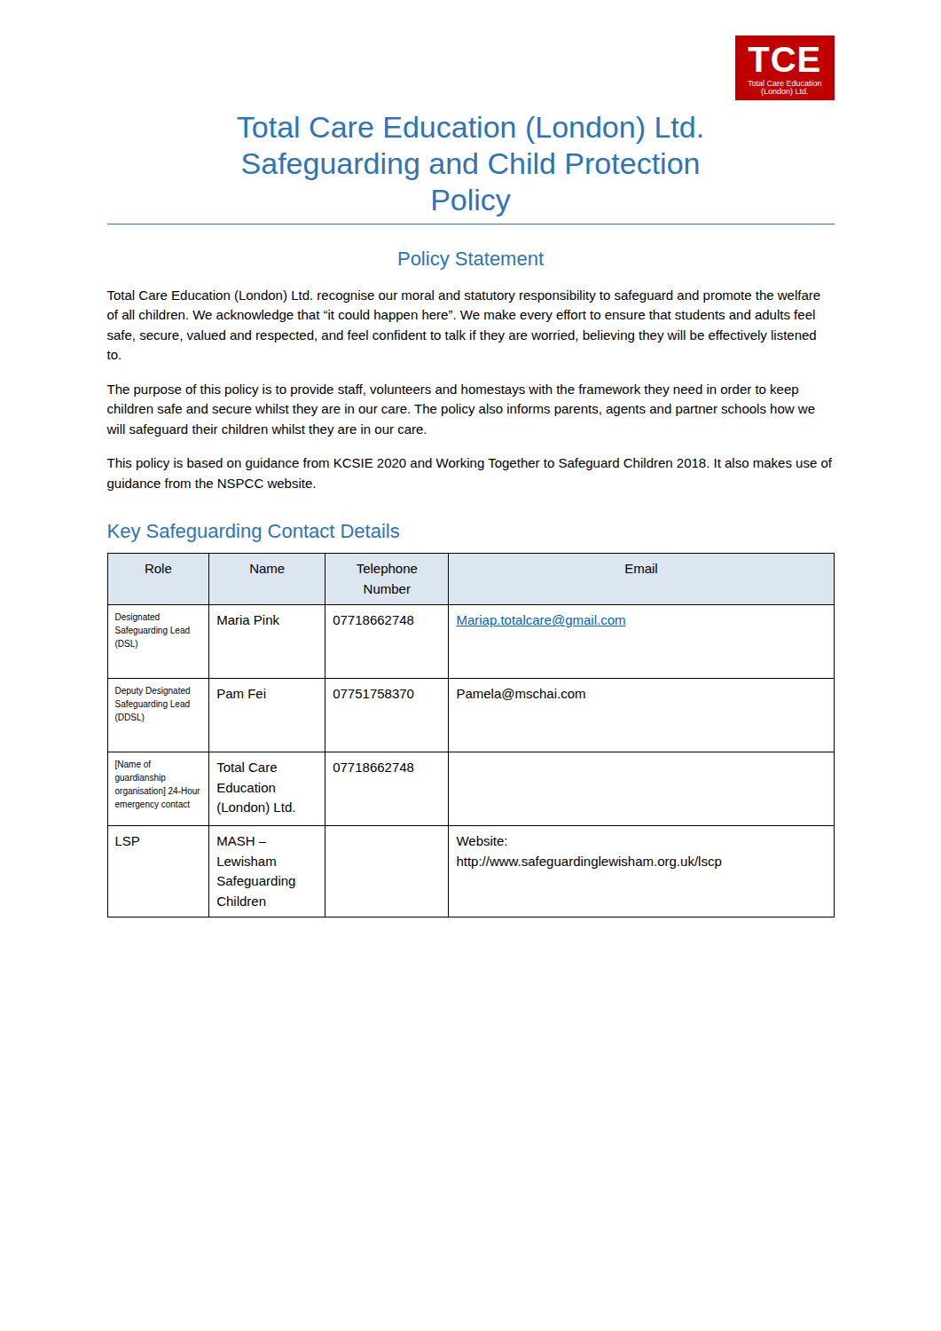TCE Total Care Education
(London) Ltd.
Total Care Education (London) Ltd.
Safeguarding and Child Protection
Policy
Policy Statement
Total Care Education (London) Ltd. recognise our moral and statutory responsibility to safeguard and promote the welfare of all children. We acknowledge that “it could happen here”. We make every effort to ensure that students and adults feel safe, secure, valued and respected, and feel confident to talk if they are worried, believing they will be effectively listened to.
The purpose of this policy is to provide staff, volunteers and homestays with the framework they need in order to keep children safe and secure whilst they are in our care. The policy also informs parents, agents and partner schools how we will safeguard their children whilst they are in our care.
This policy is based on guidance from KCSIE 2020 and Working Together to Safeguard Children 2018. It also makes use of guidance from the NSPCC website.
Key Safeguarding Contact Details
| Role | Name | Telephone Number | Email |
| --- | --- | --- | --- |
| Designated Safeguarding Lead (DSL) | Maria Pink | 07718662748 | Mariap.totalcare@gmail.com |
| Deputy Designated Safeguarding Lead (DDSL) | Pam Fei | 07751758370 | Pamela@mschai.com |
| [Name of guardianship organisation] 24-Hour emergency contact | Total Care Education (London) Ltd. | 07718662748 | |
| LSP | MASH – Lewisham Safeguarding Children | | Website: http://www.safeguardinglewisham.org.uk/lscp |